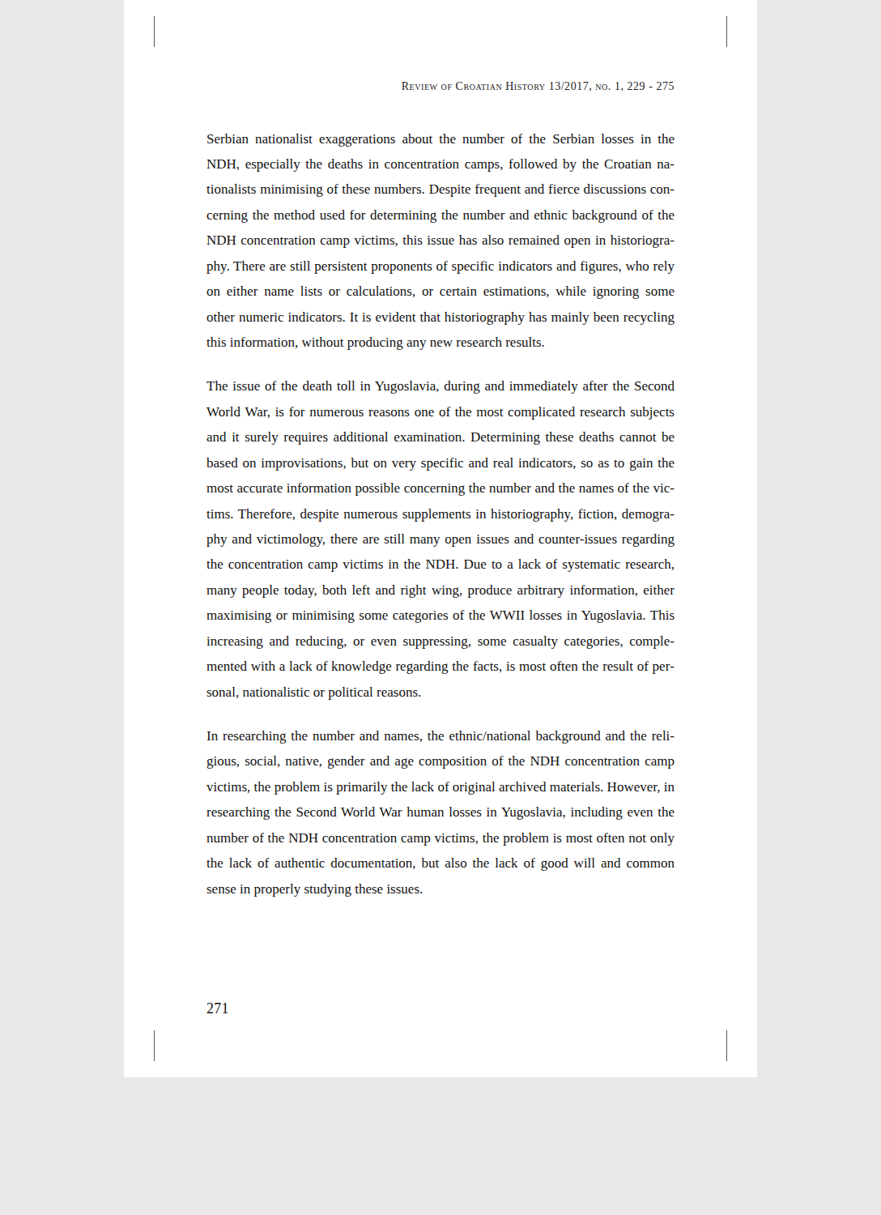Review of Croatian History 13/2017, no. 1, 229 - 275
Serbian nationalist exaggerations about the number of the Serbian losses in the NDH, especially the deaths in concentration camps, followed by the Croatian nationalists minimising of these numbers. Despite frequent and fierce discussions concerning the method used for determining the number and ethnic background of the NDH concentration camp victims, this issue has also remained open in historiography. There are still persistent proponents of specific indicators and figures, who rely on either name lists or calculations, or certain estimations, while ignoring some other numeric indicators. It is evident that historiography has mainly been recycling this information, without producing any new research results.
The issue of the death toll in Yugoslavia, during and immediately after the Second World War, is for numerous reasons one of the most complicated research subjects and it surely requires additional examination. Determining these deaths cannot be based on improvisations, but on very specific and real indicators, so as to gain the most accurate information possible concerning the number and the names of the victims. Therefore, despite numerous supplements in historiography, fiction, demography and victimology, there are still many open issues and counter-issues regarding the concentration camp victims in the NDH. Due to a lack of systematic research, many people today, both left and right wing, produce arbitrary information, either maximising or minimising some categories of the WWII losses in Yugoslavia. This increasing and reducing, or even suppressing, some casualty categories, complemented with a lack of knowledge regarding the facts, is most often the result of personal, nationalistic or political reasons.
In researching the number and names, the ethnic/national background and the religious, social, native, gender and age composition of the NDH concentration camp victims, the problem is primarily the lack of original archived materials. However, in researching the Second World War human losses in Yugoslavia, including even the number of the NDH concentration camp victims, the problem is most often not only the lack of authentic documentation, but also the lack of good will and common sense in properly studying these issues.
271